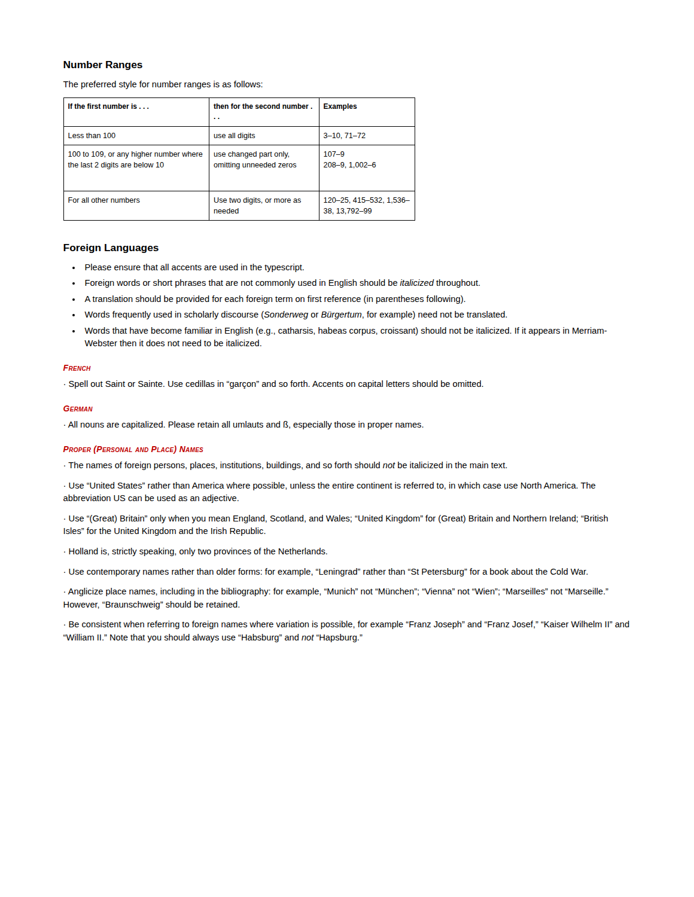Number Ranges
The preferred style for number ranges is as follows:
| If the first number is . . . | then for the second number . . . | Examples |
| --- | --- | --- |
| Less than 100 | use all digits | 3–10, 71–72 |
| 100 to 109, or any higher number where the last 2 digits are below 10 | use changed part only, omitting unneeded zeros | 107–9 208–9, 1,002–6 |
| For all other numbers | Use two digits, or more as needed | 120–25, 415–532, 1,536–38, 13,792–99 |
Foreign Languages
Please ensure that all accents are used in the typescript.
Foreign words or short phrases that are not commonly used in English should be italicized throughout.
A translation should be provided for each foreign term on first reference (in parentheses following).
Words frequently used in scholarly discourse (Sonderweg or Bürgertum, for example) need not be translated.
Words that have become familiar in English (e.g., catharsis, habeas corpus, croissant) should not be italicized. If it appears in Merriam-Webster then it does not need to be italicized.
French
· Spell out Saint or Sainte. Use cedillas in “garçon” and so forth. Accents on capital letters should be omitted.
German
· All nouns are capitalized. Please retain all umlauts and ß, especially those in proper names.
Proper (Personal and Place) Names
· The names of foreign persons, places, institutions, buildings, and so forth should not be italicized in the main text.
· Use “United States” rather than America where possible, unless the entire continent is referred to, in which case use North America. The abbreviation US can be used as an adjective.
· Use “(Great) Britain” only when you mean England, Scotland, and Wales; “United Kingdom” for (Great) Britain and Northern Ireland; “British Isles” for the United Kingdom and the Irish Republic.
· Holland is, strictly speaking, only two provinces of the Netherlands.
· Use contemporary names rather than older forms: for example, “Leningrad” rather than “St Petersburg” for a book about the Cold War.
· Anglicize place names, including in the bibliography: for example, “Munich” not “München”; “Vienna” not “Wien”; “Marseilles” not “Marseille.” However, “Braunschweig” should be retained.
· Be consistent when referring to foreign names where variation is possible, for example “Franz Joseph” and “Franz Josef,” “Kaiser Wilhelm II” and “William II.” Note that you should always use “Habsburg” and not “Hapsburg.”